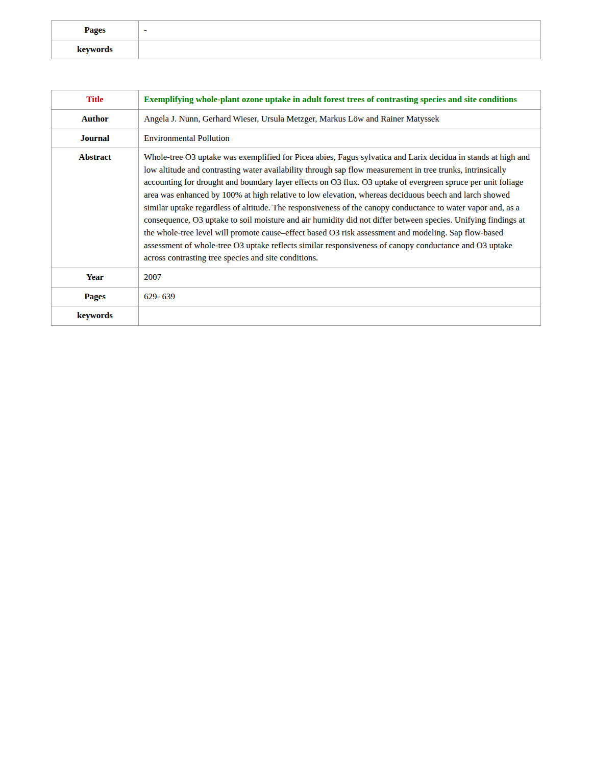| Pages | - |
| keywords | |
| Title | Exemplifying whole-plant ozone uptake in adult forest trees of contrasting species and site conditions |
| Author | Angela J. Nunn, Gerhard Wieser, Ursula Metzger, Markus Löw and Rainer Matyssek |
| Journal | Environmental Pollution |
| Abstract | Whole-tree O3 uptake was exemplified for Picea abies, Fagus sylvatica and Larix decidua in stands at high and low altitude and contrasting water availability through sap flow measurement in tree trunks, intrinsically accounting for drought and boundary layer effects on O3 flux. O3 uptake of evergreen spruce per unit foliage area was enhanced by 100% at high relative to low elevation, whereas deciduous beech and larch showed similar uptake regardless of altitude. The responsiveness of the canopy conductance to water vapor and, as a consequence, O3 uptake to soil moisture and air humidity did not differ between species. Unifying findings at the whole-tree level will promote cause–effect based O3 risk assessment and modeling. Sap flow-based assessment of whole-tree O3 uptake reflects similar responsiveness of canopy conductance and O3 uptake across contrasting tree species and site conditions. |
| Year | 2007 |
| Pages | 629- 639 |
| keywords | |